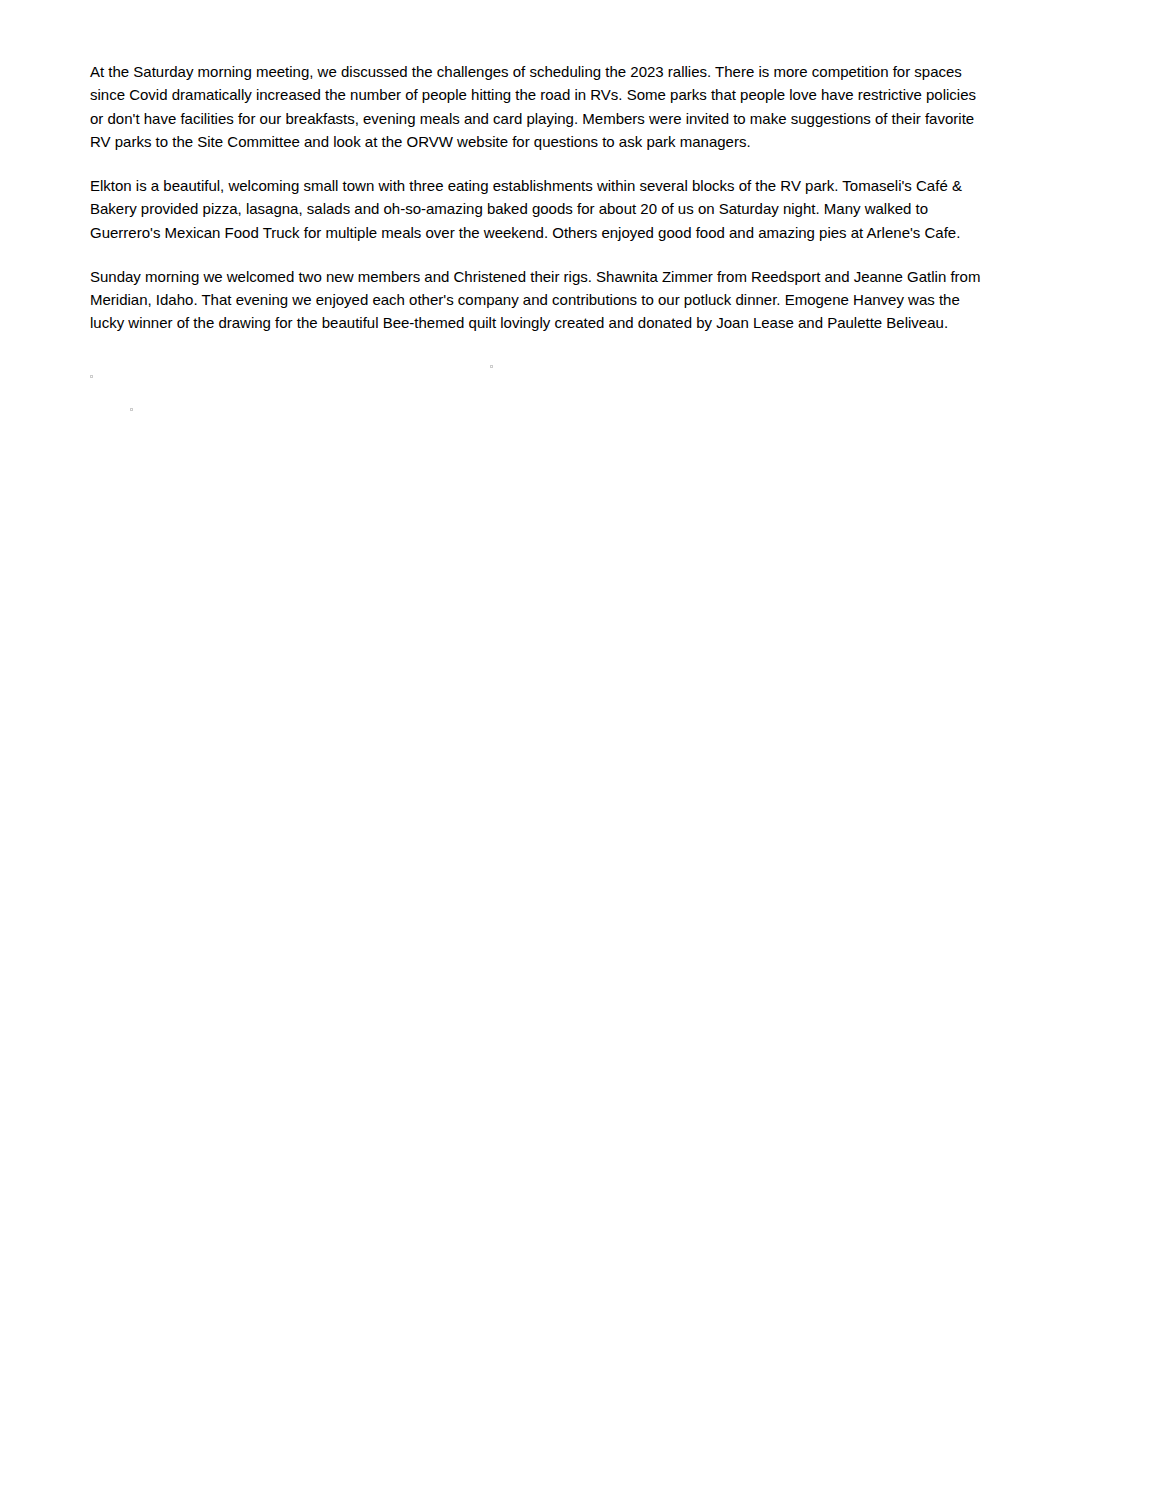At the Saturday morning meeting, we discussed the challenges of scheduling the 2023 rallies. There is more competition for spaces since Covid dramatically increased the number of people hitting the road in RVs. Some parks that people love have restrictive policies or don't have facilities for our breakfasts, evening meals and card playing. Members were invited to make suggestions of their favorite RV parks to the Site Committee and look at the ORVW website for questions to ask park managers.
Elkton is a beautiful, welcoming small town with three eating establishments within several blocks of the RV park. Tomaseli's Café & Bakery provided pizza, lasagna, salads and oh-so-amazing baked goods for about 20 of us on Saturday night. Many walked to Guerrero's Mexican Food Truck for multiple meals over the weekend. Others enjoyed good food and amazing pies at Arlene's Cafe.
Sunday morning we welcomed two new members and Christened their rigs. Shawnita Zimmer from Reedsport and Jeanne Gatlin from Meridian, Idaho. That evening we enjoyed each other's company and contributions to our potluck dinner. Emogene Hanvey was the lucky winner of the drawing for the beautiful Bee-themed quilt lovingly created and donated by Joan Lease and Paulette Beliveau.